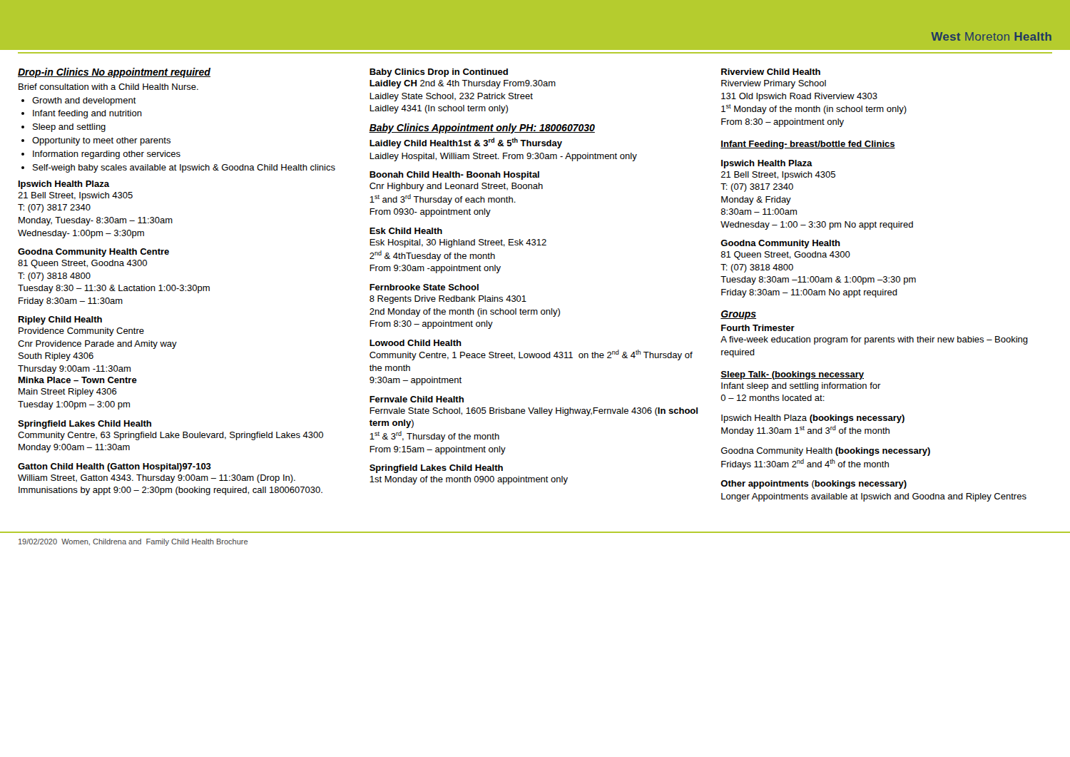West Moreton Health
Drop-in Clinics No appointment required
Brief consultation with a Child Health Nurse.
Growth and development
Infant feeding and nutrition
Sleep and settling
Opportunity to meet other parents
Information regarding other services
Self-weigh baby scales available at Ipswich & Goodna Child Health clinics
Ipswich Health Plaza
21 Bell Street, Ipswich 4305
T: (07) 3817 2340
Monday, Tuesday- 8:30am – 11:30am
Wednesday- 1:00pm – 3:30pm
Goodna Community Health Centre
81 Queen Street, Goodna 4300
T: (07) 3818 4800
Tuesday 8:30 – 11:30 & Lactation 1:00-3:30pm
Friday 8:30am – 11:30am
Ripley Child Health
Providence Community Centre
Cnr Providence Parade and Amity way
South Ripley 4306
Thursday 9:00am -11:30am
Minka Place – Town Centre
Main Street Ripley 4306
Tuesday 1:00pm – 3:00 pm
Springfield Lakes Child Health
Community Centre, 63 Springfield Lake Boulevard, Springfield Lakes 4300
Monday 9:00am – 11:30am
Gatton Child Health (Gatton Hospital)97-103
William Street, Gatton 4343. Thursday 9:00am – 11:30am (Drop In).
Immunisations by appt 9:00 – 2:30pm (booking required, call 1800607030.
Baby Clinics Drop in Continued
Laidley CH 2nd & 4th Thursday From9.30am
Laidley State School, 232 Patrick Street
Laidley 4341 (In school term only)
Baby Clinics Appointment only PH: 1800607030
Laidley Child Health1st & 3rd & 5th Thursday
Laidley Hospital, William Street. From 9:30am - Appointment only
Boonah Child Health- Boonah Hospital
Cnr Highbury and Leonard Street, Boonah
1st and 3rd Thursday of each month.
From 0930- appointment only
Esk Child Health
Esk Hospital, 30 Highland Street, Esk 4312
2nd & 4thTuesday of the month
From 9:30am -appointment only
Fernbrooke State School
8 Regents Drive Redbank Plains 4301
2nd Monday of the month (in school term only)
From 8:30 – appointment only
Lowood Child Health
Community Centre, 1 Peace Street, Lowood 4311 on the 2nd & 4th Thursday of the month
9:30am – appointment
Fernvale Child Health
Fernvale State School, 1605 Brisbane Valley Highway,Fernvale 4306 (In school term only)
1st & 3rd, Thursday of the month
From 9:15am – appointment only
Springfield Lakes Child Health
1st Monday of the month 0900 appointment only
Riverview Child Health
Riverview Primary School
131 Old Ipswich Road Riverview 4303
1st Monday of the month (in school term only)
From 8:30 – appointment only
Infant Feeding- breast/bottle fed Clinics
Ipswich Health Plaza
21 Bell Street, Ipswich 4305
T: (07) 3817 2340
Monday & Friday
8:30am – 11:00am
Wednesday – 1:00 – 3:30 pm No appt required
Goodna Community Health
81 Queen Street, Goodna 4300
T: (07) 3818 4800
Tuesday 8:30am –11:00am & 1:00pm –3:30 pm
Friday 8:30am – 11:00am No appt required
Groups
Fourth Trimester
A five-week education program for parents with their new babies – Booking required
Sleep Talk- (bookings necessary
Infant sleep and settling information for
0 – 12 months located at:
Ipswich Health Plaza (bookings necessary)
Monday 11.30am 1st and 3rd of the month
Goodna Community Health (bookings necessary)
Fridays 11:30am 2nd and 4th of the month
Other appointments (bookings necessary)
Longer Appointments available at Ipswich and Goodna and Ripley Centres
19/02/2020 Women, Childrena and Family Child Health Brochure